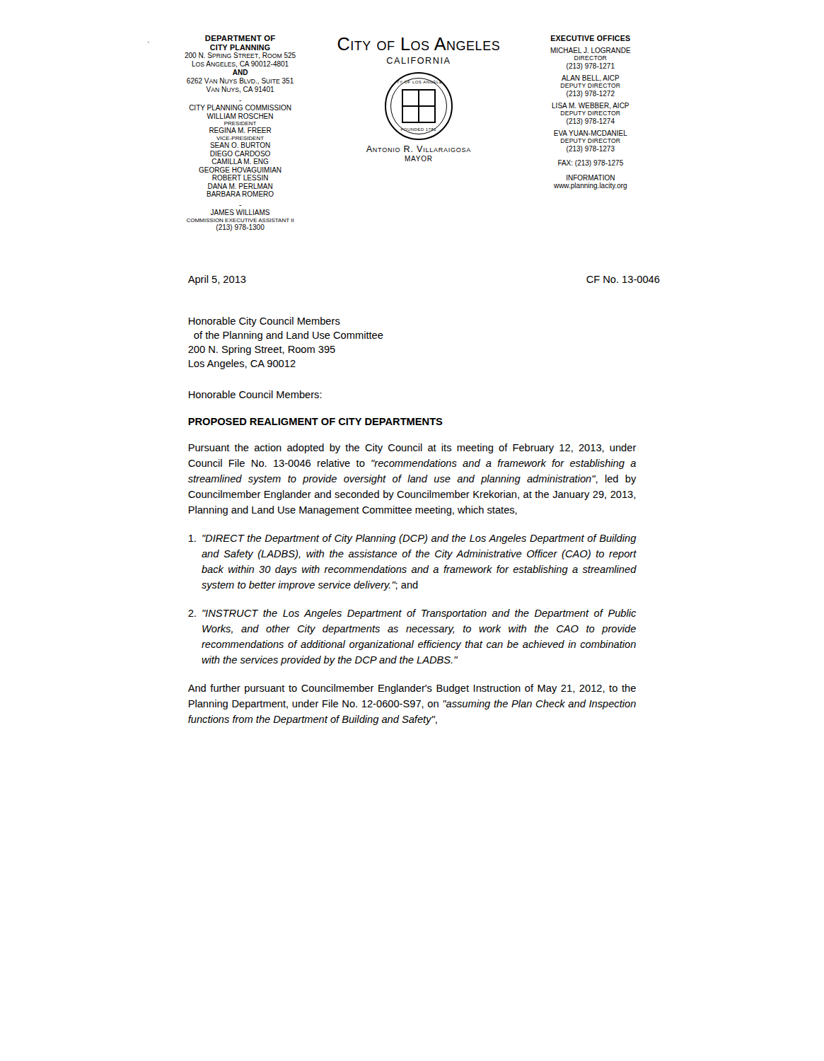·
DEPARTMENT OF
CITY PLANNING
200 N. SPRING STREET, ROOM 525
LOS ANGELES, CA 90012-4801
AND
6262 VAN NUYS BLVD., SUITE 351
VAN NUYS, CA 91401
-
CITY PLANNING COMMISSION
WILLIAM ROSCHEN
PRESIDENT
REGINA M. FREER
VICE-PRESIDENT
SEAN O. BURTON
DIEGO CARDOSO
CAMILLA M. ENG
GEORGE HOVAGUIMIAN
ROBERT LESSIN
DANA M. PERLMAN
BARBARA ROMERO
-
JAMES WILLIAMS
COMMISSION EXECUTIVE ASSISTANT II
(213) 978-1300
City of Los Angeles
CALIFORNIA
CITY OF LOS ANGELES
FOUNDED 1781
Antonio R. Villaraigosa
MAYOR
EXECUTIVE OFFICES
MICHAEL J. LOGRANDE
DIRECTOR
(213) 978-1271
ALAN BELL, AICP
DEPUTY DIRECTOR
(213) 978-1272
LISA M. WEBBER, AICP
DEPUTY DIRECTOR
(213) 978-1274
EVA YUAN-MCDANIEL
DEPUTY DIRECTOR
(213) 978-1273
FAX: (213) 978-1275
INFORMATION
www.planning.lacity.org
April 5, 2013
CF No. 13-0046
Honorable City Council Members
of the Planning and Land Use Committee
200 N. Spring Street, Room 395
Los Angeles, CA 90012
Honorable Council Members:
PROPOSED REALIGMENT OF CITY DEPARTMENTS
Pursuant the action adopted by the City Council at its meeting of February 12, 2013, under Council File No. 13-0046 relative to "recommendations and a framework for establishing a streamlined system to provide oversight of land use and planning administration", led by Councilmember Englander and seconded by Councilmember Krekorian, at the January 29, 2013, Planning and Land Use Management Committee meeting, which states,
"DIRECT the Department of City Planning (DCP) and the Los Angeles Department of Building and Safety (LADBS), with the assistance of the City Administrative Officer (CAO) to report back within 30 days with recommendations and a framework for establishing a streamlined system to better improve service delivery."; and
"INSTRUCT the Los Angeles Department of Transportation and the Department of Public Works, and other City departments as necessary, to work with the CAO to provide recommendations of additional organizational efficiency that can be achieved in combination with the services provided by the DCP and the LADBS."
And further pursuant to Councilmember Englander's Budget Instruction of May 21, 2012, to the Planning Department, under File No. 12-0600-S97, on "assuming the Plan Check and Inspection functions from the Department of Building and Safety",